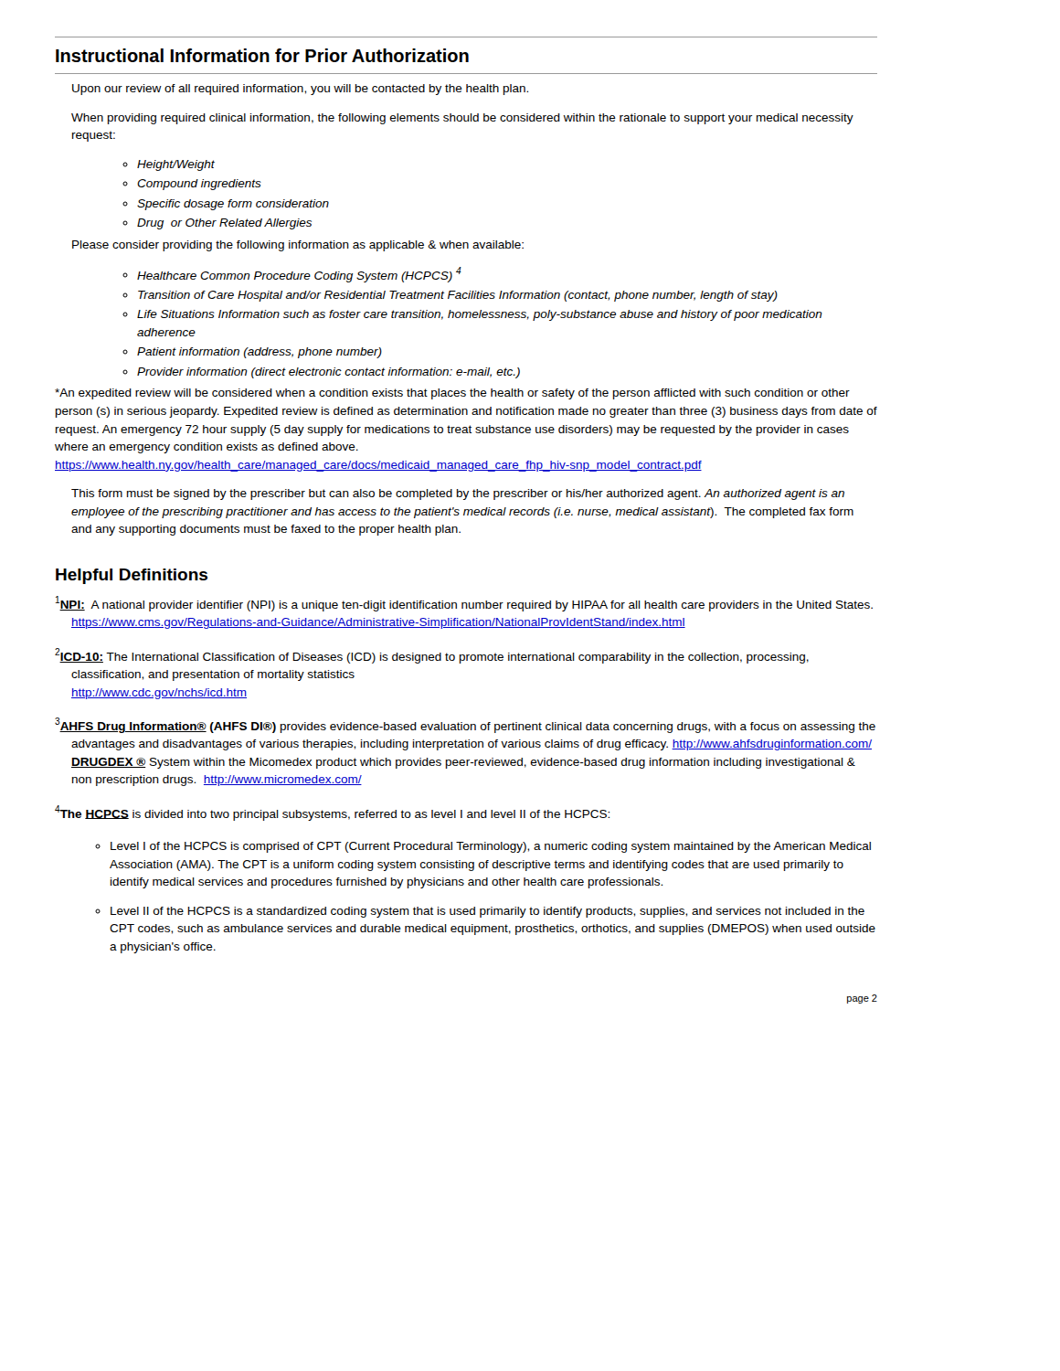Instructional Information for Prior Authorization
Upon our review of all required information, you will be contacted by the health plan.
When providing required clinical information, the following elements should be considered within the rationale to support your medical necessity request:
Height/Weight
Compound ingredients
Specific dosage form consideration
Drug or Other Related Allergies
Please consider providing the following information as applicable & when available:
Healthcare Common Procedure Coding System (HCPCS) 4
Transition of Care Hospital and/or Residential Treatment Facilities Information (contact, phone number, length of stay)
Life Situations Information such as foster care transition, homelessness, poly-substance abuse and history of poor medication adherence
Patient information (address, phone number)
Provider information (direct electronic contact information: e-mail, etc.)
*An expedited review will be considered when a condition exists that places the health or safety of the person afflicted with such condition or other person (s) in serious jeopardy. Expedited review is defined as determination and notification made no greater than three (3) business days from date of request. An emergency 72 hour supply (5 day supply for medications to treat substance use disorders) may be requested by the provider in cases where an emergency condition exists as defined above.
https://www.health.ny.gov/health_care/managed_care/docs/medicaid_managed_care_fhp_hiv-snp_model_contract.pdf
This form must be signed by the prescriber but can also be completed by the prescriber or his/her authorized agent. An authorized agent is an employee of the prescribing practitioner and has access to the patient's medical records (i.e. nurse, medical assistant). The completed fax form and any supporting documents must be faxed to the proper health plan.
Helpful Definitions
1NPI: A national provider identifier (NPI) is a unique ten-digit identification number required by HIPAA for all health care providers in the United States. https://www.cms.gov/Regulations-and-Guidance/Administrative-Simplification/NationalProvIdentStand/index.html
2ICD-10: The International Classification of Diseases (ICD) is designed to promote international comparability in the collection, processing, classification, and presentation of mortality statistics
http://www.cdc.gov/nchs/icd.htm
3AHFS Drug Information® (AHFS DI®) provides evidence-based evaluation of pertinent clinical data concerning drugs, with a focus on assessing the advantages and disadvantages of various therapies, including interpretation of various claims of drug efficacy. http://www.ahfsdruginformation.com/ DRUGDEX ® System within the Micomedex product which provides peer-reviewed, evidence-based drug information including investigational & non prescription drugs. http://www.micromedex.com/
4The HCPCS is divided into two principal subsystems, referred to as level I and level II of the HCPCS:
Level I of the HCPCS is comprised of CPT (Current Procedural Terminology), a numeric coding system maintained by the American Medical Association (AMA). The CPT is a uniform coding system consisting of descriptive terms and identifying codes that are used primarily to identify medical services and procedures furnished by physicians and other health care professionals.
Level II of the HCPCS is a standardized coding system that is used primarily to identify products, supplies, and services not included in the CPT codes, such as ambulance services and durable medical equipment, prosthetics, orthotics, and supplies (DMEPOS) when used outside a physician's office.
page 2